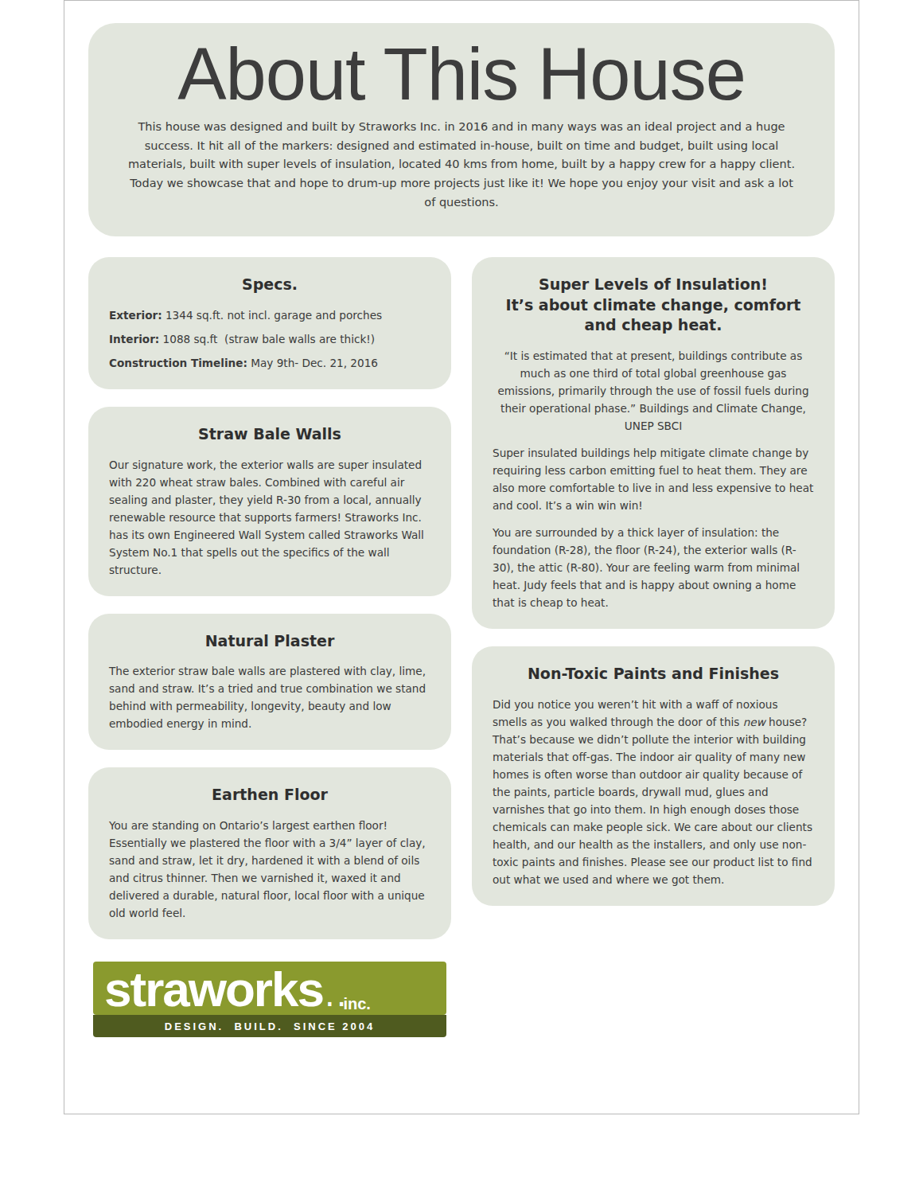About This House
This house was designed and built by Straworks Inc. in 2016 and in many ways was an ideal project and a huge success. It hit all of the markers: designed and estimated in-house, built on time and budget, built using local materials, built with super levels of insulation, located 40 kms from home, built by a happy crew for a happy client. Today we showcase that and hope to drum-up more projects just like it! We hope you enjoy your visit and ask a lot of questions.
Specs.
Exterior: 1344 sq.ft. not incl. garage and porches
Interior: 1088 sq.ft (straw bale walls are thick!)
Construction Timeline: May 9th- Dec. 21, 2016
Straw Bale Walls
Our signature work, the exterior walls are super insulated with 220 wheat straw bales. Combined with careful air sealing and plaster, they yield R-30 from a local, annually renewable resource that supports farmers! Straworks Inc. has its own Engineered Wall System called Straworks Wall System No.1 that spells out the specifics of the wall structure.
Natural Plaster
The exterior straw bale walls are plastered with clay, lime, sand and straw. It’s a tried and true combination we stand behind with permeability, longevity, beauty and low embodied energy in mind.
Earthen Floor
You are standing on Ontario’s largest earthen floor! Essentially we plastered the floor with a 3/4” layer of clay, sand and straw, let it dry, hardened it with a blend of oils and citrus thinner. Then we varnished it, waxed it and delivered a durable, natural floor, local floor with a unique old world feel.
straworks.. inc.
DESIGN. BUILD. SINCE 2004
Super Levels of Insulation!
It’s about climate change, comfort and cheap heat.
“It is estimated that at present, buildings contribute as much as one third of total global greenhouse gas emissions, primarily through the use of fossil fuels during their operational phase.” Buildings and Climate Change, UNEP SBCI
Super insulated buildings help mitigate climate change by requiring less carbon emitting fuel to heat them. They are also more comfortable to live in and less expensive to heat and cool. It’s a win win win!
You are surrounded by a thick layer of insulation: the foundation (R-28), the floor (R-24), the exterior walls (R-30), the attic (R-80). Your are feeling warm from minimal heat. Judy feels that and is happy about owning a home that is cheap to heat.
Non-Toxic Paints and Finishes
Did you notice you weren’t hit with a waff of noxious smells as you walked through the door of this new house? That’s because we didn’t pollute the interior with building materials that off-gas. The indoor air quality of many new homes is often worse than outdoor air quality because of the paints, particle boards, drywall mud, glues and varnishes that go into them. In high enough doses those chemicals can make people sick. We care about our clients health, and our health as the installers, and only use non-toxic paints and finishes. Please see our product list to find out what we used and where we got them.